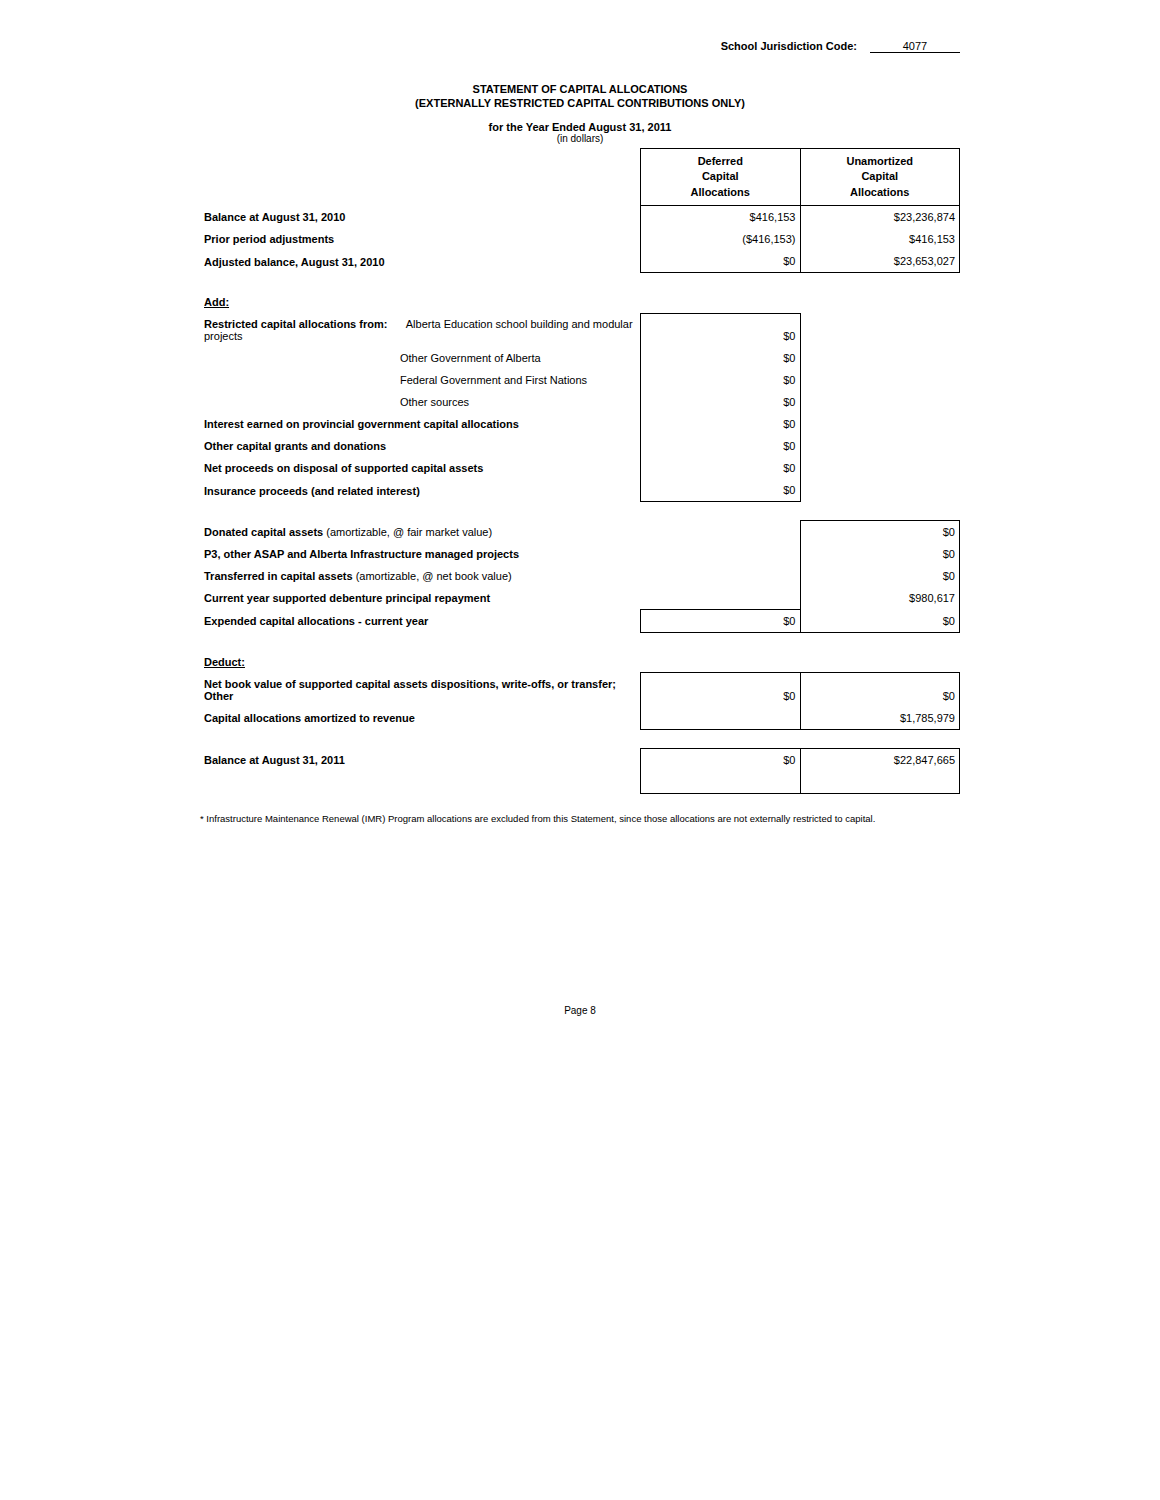School Jurisdiction Code: 4077
STATEMENT OF CAPITAL ALLOCATIONS
(EXTERNALLY RESTRICTED CAPITAL CONTRIBUTIONS ONLY)
for the Year Ended August 31, 2011
(in dollars)
| | Deferred Capital Allocations | Unamortized Capital Allocations |
| Balance at August 31, 2010 | $416,153 | $23,236,874 |
| Prior period adjustments | ($416,153) | $416,153 |
| Adjusted balance, August 31, 2010 | $0 | $23,653,027 |
| Add: | | |
| Restricted capital allocations from: Alberta Education school building and modular projects | $0 | |
| Other Government of Alberta | $0 | |
| Federal Government and First Nations | $0 | |
| Other sources | $0 | |
| Interest earned on provincial government capital allocations | $0 | |
| Other capital grants and donations | $0 | |
| Net proceeds on disposal of supported capital assets | $0 | |
| Insurance proceeds (and related interest) | $0 | |
| Donated capital assets (amortizable, @ fair market value) | | $0 |
| P3, other ASAP and Alberta Infrastructure managed projects | | $0 |
| Transferred in capital assets (amortizable, @ net book value) | | $0 |
| Current year supported debenture principal repayment | | $980,617 |
| Expended capital allocations - current year | $0 | $0 |
| Deduct: | | |
| Net book value of supported capital assets dispositions, write-offs, or transfer; Other | $0 | $0 |
| Capital allocations amortized to revenue | | $1,785,979 |
| Balance at August 31, 2011 | $0 | $22,847,665 |
* Infrastructure Maintenance Renewal (IMR) Program allocations are excluded from this Statement, since those allocations are not externally restricted to capital.
Page 8